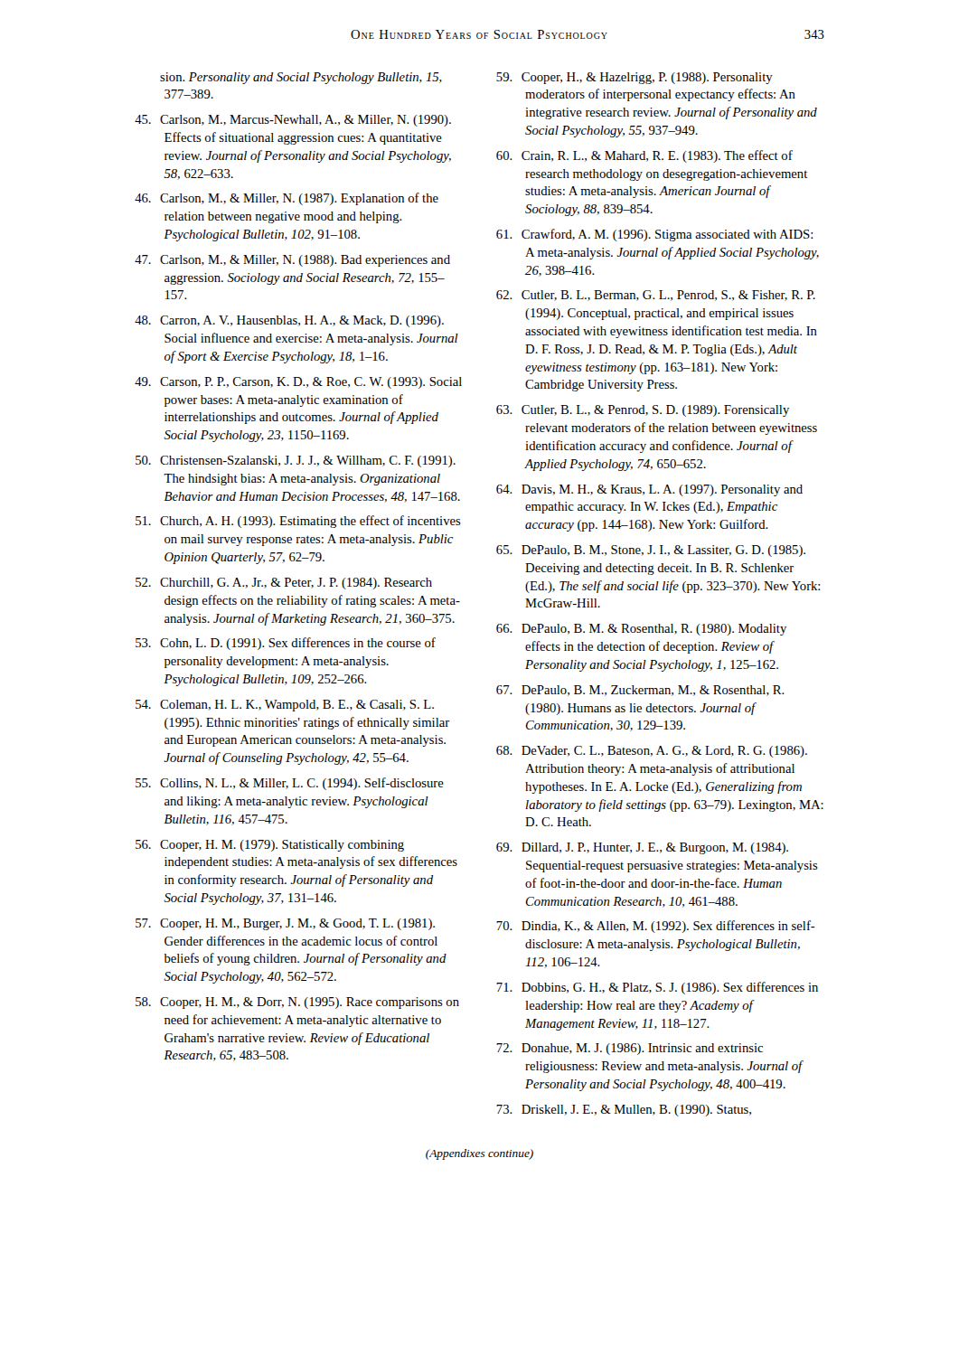343 One Hundred Years of Social Psychology
sion. Personality and Social Psychology Bulletin, 15, 377–389.
45. Carlson, M., Marcus-Newhall, A., & Miller, N. (1990). Effects of situational aggression cues: A quantitative review. Journal of Personality and Social Psychology, 58, 622–633.
46. Carlson, M., & Miller, N. (1987). Explanation of the relation between negative mood and helping. Psychological Bulletin, 102, 91–108.
47. Carlson, M., & Miller, N. (1988). Bad experiences and aggression. Sociology and Social Research, 72, 155–157.
48. Carron, A. V., Hausenblas, H. A., & Mack, D. (1996). Social influence and exercise: A meta-analysis. Journal of Sport & Exercise Psychology, 18, 1–16.
49. Carson, P. P., Carson, K. D., & Roe, C. W. (1993). Social power bases: A meta-analytic examination of interrelationships and outcomes. Journal of Applied Social Psychology, 23, 1150–1169.
50. Christensen-Szalanski, J. J. J., & Willham, C. F. (1991). The hindsight bias: A meta-analysis. Organizational Behavior and Human Decision Processes, 48, 147–168.
51. Church, A. H. (1993). Estimating the effect of incentives on mail survey response rates: A meta-analysis. Public Opinion Quarterly, 57, 62–79.
52. Churchill, G. A., Jr., & Peter, J. P. (1984). Research design effects on the reliability of rating scales: A meta-analysis. Journal of Marketing Research, 21, 360–375.
53. Cohn, L. D. (1991). Sex differences in the course of personality development: A meta-analysis. Psychological Bulletin, 109, 252–266.
54. Coleman, H. L. K., Wampold, B. E., & Casali, S. L. (1995). Ethnic minorities' ratings of ethnically similar and European American counselors: A meta-analysis. Journal of Counseling Psychology, 42, 55–64.
55. Collins, N. L., & Miller, L. C. (1994). Self-disclosure and liking: A meta-analytic review. Psychological Bulletin, 116, 457–475.
56. Cooper, H. M. (1979). Statistically combining independent studies: A meta-analysis of sex differences in conformity research. Journal of Personality and Social Psychology, 37, 131–146.
57. Cooper, H. M., Burger, J. M., & Good, T. L. (1981). Gender differences in the academic locus of control beliefs of young children. Journal of Personality and Social Psychology, 40, 562–572.
58. Cooper, H. M., & Dorr, N. (1995). Race comparisons on need for achievement: A meta-analytic alternative to Graham's narrative review. Review of Educational Research, 65, 483–508.
59. Cooper, H., & Hazelrigg, P. (1988). Personality moderators of interpersonal expectancy effects: An integrative research review. Journal of Personality and Social Psychology, 55, 937–949.
60. Crain, R. L., & Mahard, R. E. (1983). The effect of research methodology on desegregation-achievement studies: A meta-analysis. American Journal of Sociology, 88, 839–854.
61. Crawford, A. M. (1996). Stigma associated with AIDS: A meta-analysis. Journal of Applied Social Psychology, 26, 398–416.
62. Cutler, B. L., Berman, G. L., Penrod, S., & Fisher, R. P. (1994). Conceptual, practical, and empirical issues associated with eyewitness identification test media. In D. F. Ross, J. D. Read, & M. P. Toglia (Eds.), Adult eyewitness testimony (pp. 163–181). New York: Cambridge University Press.
63. Cutler, B. L., & Penrod, S. D. (1989). Forensically relevant moderators of the relation between eyewitness identification accuracy and confidence. Journal of Applied Psychology, 74, 650–652.
64. Davis, M. H., & Kraus, L. A. (1997). Personality and empathic accuracy. In W. Ickes (Ed.), Empathic accuracy (pp. 144–168). New York: Guilford.
65. DePaulo, B. M., Stone, J. I., & Lassiter, G. D. (1985). Deceiving and detecting deceit. In B. R. Schlenker (Ed.), The self and social life (pp. 323–370). New York: McGraw-Hill.
66. DePaulo, B. M. & Rosenthal, R. (1980). Modality effects in the detection of deception. Review of Personality and Social Psychology, 1, 125–162.
67. DePaulo, B. M., Zuckerman, M., & Rosenthal, R. (1980). Humans as lie detectors. Journal of Communication, 30, 129–139.
68. DeVader, C. L., Bateson, A. G., & Lord, R. G. (1986). Attribution theory: A meta-analysis of attributional hypotheses. In E. A. Locke (Ed.), Generalizing from laboratory to field settings (pp. 63–79). Lexington, MA: D. C. Heath.
69. Dillard, J. P., Hunter, J. E., & Burgoon, M. (1984). Sequential-request persuasive strategies: Meta-analysis of foot-in-the-door and door-in-the-face. Human Communication Research, 10, 461–488.
70. Dindia, K., & Allen, M. (1992). Sex differences in self-disclosure: A meta-analysis. Psychological Bulletin, 112, 106–124.
71. Dobbins, G. H., & Platz, S. J. (1986). Sex differences in leadership: How real are they? Academy of Management Review, 11, 118–127.
72. Donahue, M. J. (1986). Intrinsic and extrinsic religiousness: Review and meta-analysis. Journal of Personality and Social Psychology, 48, 400–419.
73. Driskell, J. E., & Mullen, B. (1990). Status,
(Appendixes continue)